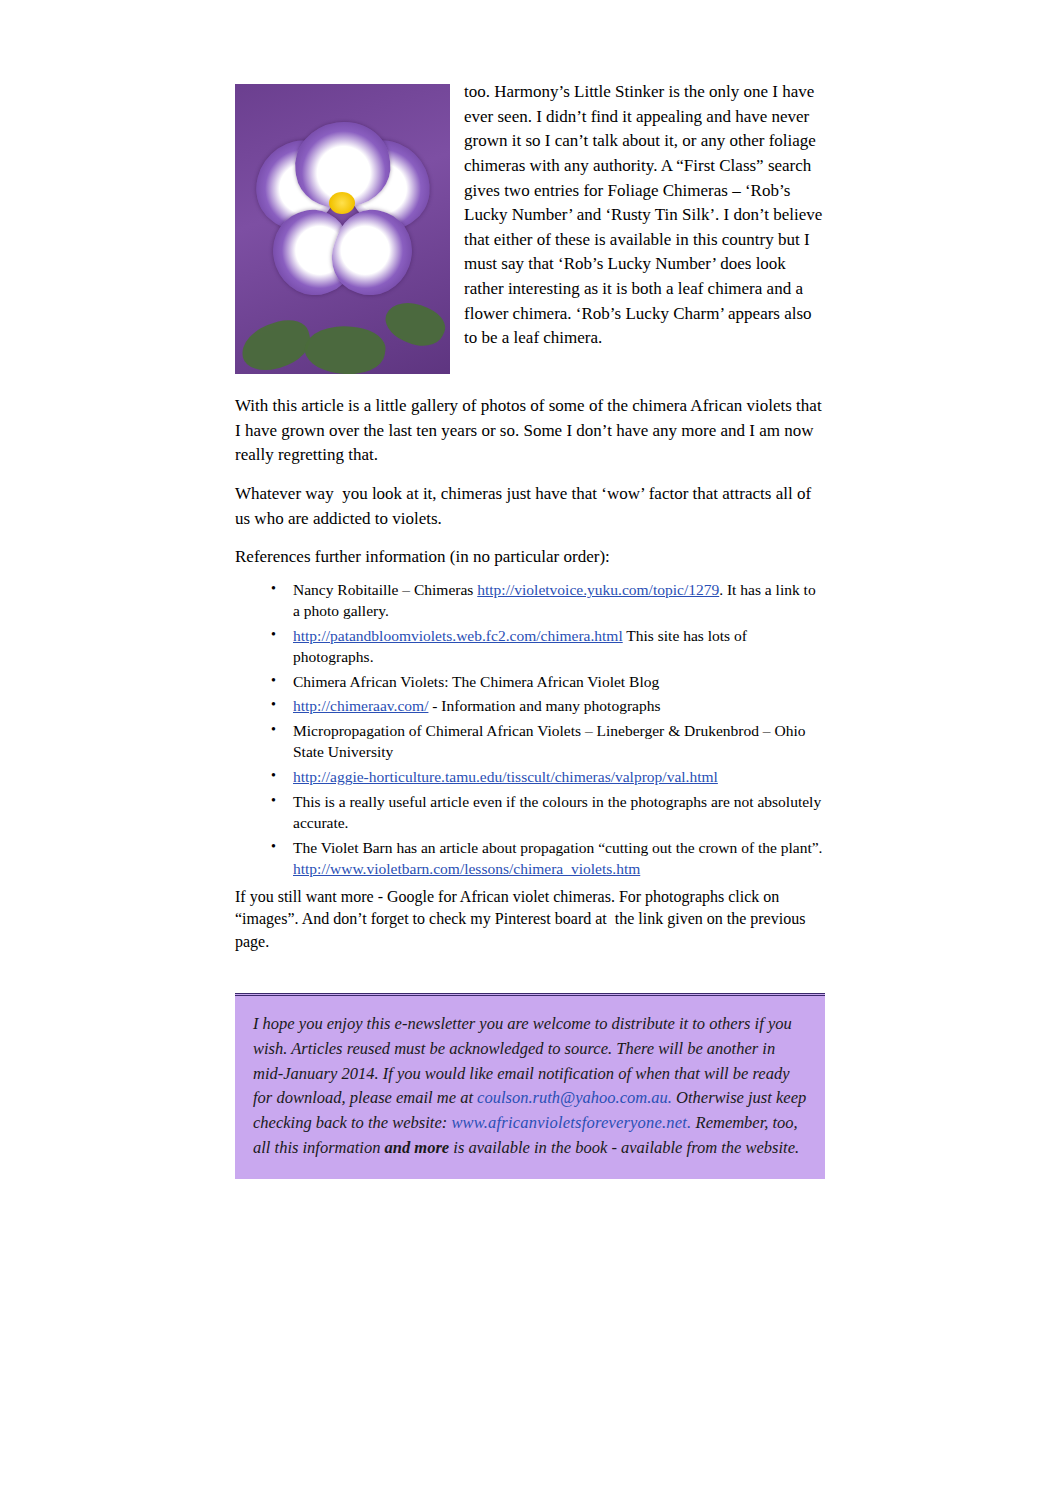too. Harmony’s Little Stinker is the only one I have ever seen. I didn’t find it appealing and have never grown it so I can’t talk about it, or any other foliage chimeras with any authority. A “First Class” search gives two entries for Foliage Chimeras – ‘Rob’s Lucky Number’ and ‘Rusty Tin Silk’. I don’t believe that either of these is available in this country but I must say that ‘Rob’s Lucky Number’ does look rather interesting as it is both a leaf chimera and a flower chimera. ‘Rob’s Lucky Charm’ appears also to be a leaf chimera.
With this article is a little gallery of photos of some of the chimera African violets that I have grown over the last ten years or so. Some I don’t have any more and I am now really regretting that.
Whatever way you look at it, chimeras just have that ‘wow’ factor that attracts all of us who are addicted to violets.
References further information (in no particular order):
Nancy Robitaille – Chimeras http://violetvoice.yuku.com/topic/1279. It has a link to a photo gallery.
http://patandbloomviolets.web.fc2.com/chimera.html This site has lots of photographs.
Chimera African Violets: The Chimera African Violet Blog
http://chimeraav.com/ - Information and many photographs
Micropropagation of Chimeral African Violets – Lineberger & Drukenbrod – Ohio State University
http://aggie-horticulture.tamu.edu/tisscult/chimeras/valprop/val.html
This is a really useful article even if the colours in the photographs are not absolutely accurate.
The Violet Barn has an article about propagation “cutting out the crown of the plant”. http://www.violetbarn.com/lessons/chimera_violets.htm
If you still want more - Google for African violet chimeras. For photographs click on “images”. And don’t forget to check my Pinterest board at the link given on the previous page.
I hope you enjoy this e-newsletter you are welcome to distribute it to others if you wish. Articles reused must be acknowledged to source. There will be another in mid-January 2014. If you would like email notification of when that will be ready for download, please email me at coulson.ruth@yahoo.com.au. Otherwise just keep checking back to the website: www.africanvioletsforeveryone.net. Remember, too, all this information and more is available in the book - available from the website.